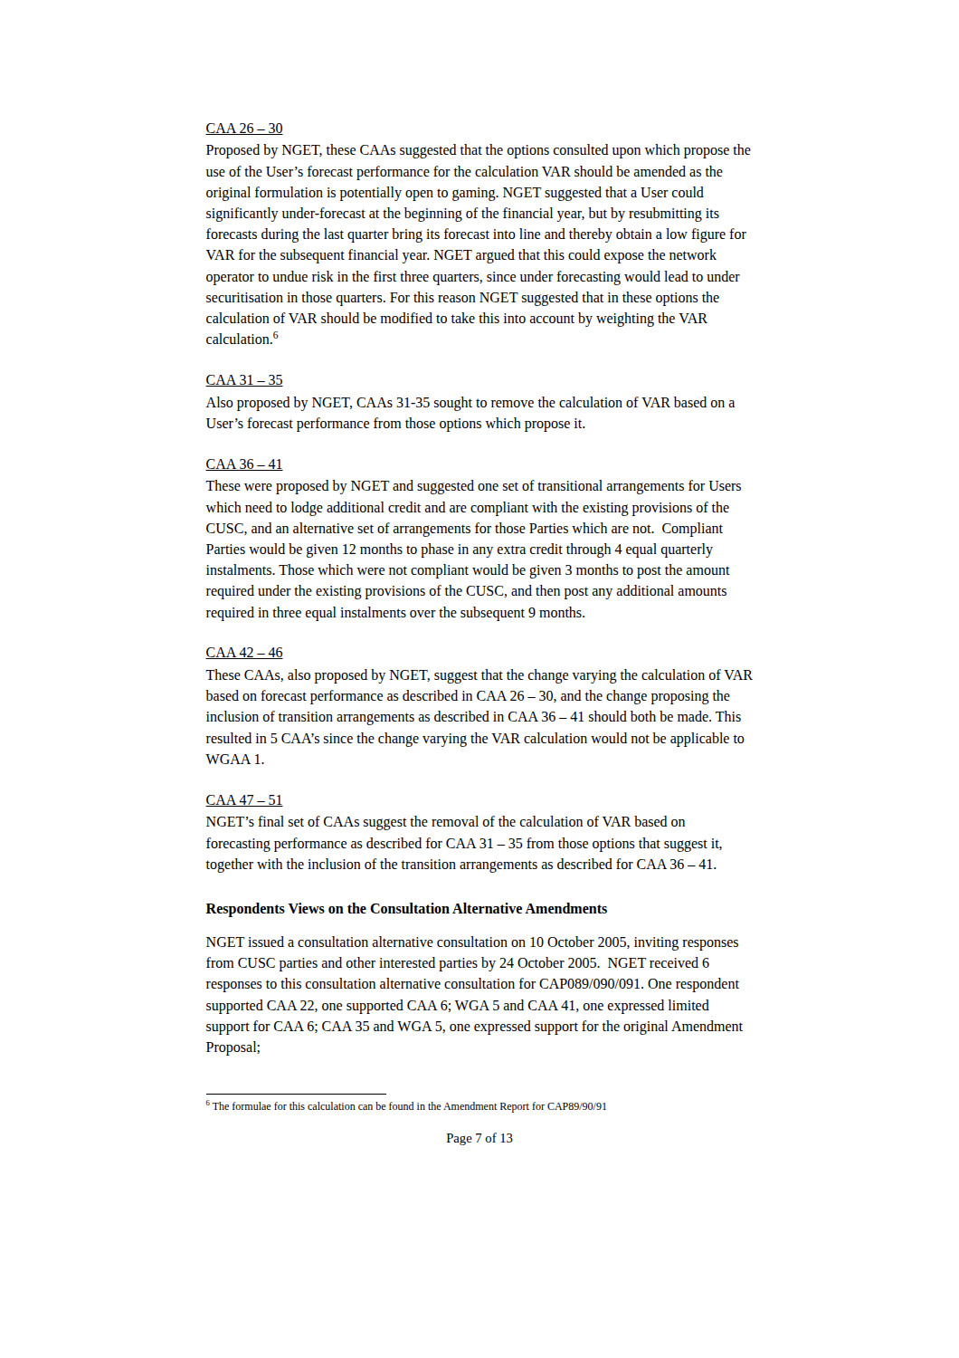CAA 26 – 30
Proposed by NGET, these CAAs suggested that the options consulted upon which propose the use of the User’s forecast performance for the calculation VAR should be amended as the original formulation is potentially open to gaming. NGET suggested that a User could significantly under-forecast at the beginning of the financial year, but by resubmitting its forecasts during the last quarter bring its forecast into line and thereby obtain a low figure for VAR for the subsequent financial year. NGET argued that this could expose the network operator to undue risk in the first three quarters, since under forecasting would lead to under securitisation in those quarters. For this reason NGET suggested that in these options the calculation of VAR should be modified to take this into account by weighting the VAR calculation.6
CAA 31 – 35
Also proposed by NGET, CAAs 31-35 sought to remove the calculation of VAR based on a User’s forecast performance from those options which propose it.
CAA 36 – 41
These were proposed by NGET and suggested one set of transitional arrangements for Users which need to lodge additional credit and are compliant with the existing provisions of the CUSC, and an alternative set of arrangements for those Parties which are not. Compliant Parties would be given 12 months to phase in any extra credit through 4 equal quarterly instalments. Those which were not compliant would be given 3 months to post the amount required under the existing provisions of the CUSC, and then post any additional amounts required in three equal instalments over the subsequent 9 months.
CAA 42 – 46
These CAAs, also proposed by NGET, suggest that the change varying the calculation of VAR based on forecast performance as described in CAA 26 – 30, and the change proposing the inclusion of transition arrangements as described in CAA 36 – 41 should both be made. This resulted in 5 CAA’s since the change varying the VAR calculation would not be applicable to WGAA 1.
CAA 47 – 51
NGET’s final set of CAAs suggest the removal of the calculation of VAR based on forecasting performance as described for CAA 31 – 35 from those options that suggest it, together with the inclusion of the transition arrangements as described for CAA 36 – 41.
Respondents Views on the Consultation Alternative Amendments
NGET issued a consultation alternative consultation on 10 October 2005, inviting responses from CUSC parties and other interested parties by 24 October 2005. NGET received 6 responses to this consultation alternative consultation for CAP089/090/091. One respondent supported CAA 22, one supported CAA 6; WGA 5 and CAA 41, one expressed limited support for CAA 6; CAA 35 and WGA 5, one expressed support for the original Amendment Proposal;
6 The formulae for this calculation can be found in the Amendment Report for CAP89/90/91
Page 7 of 13